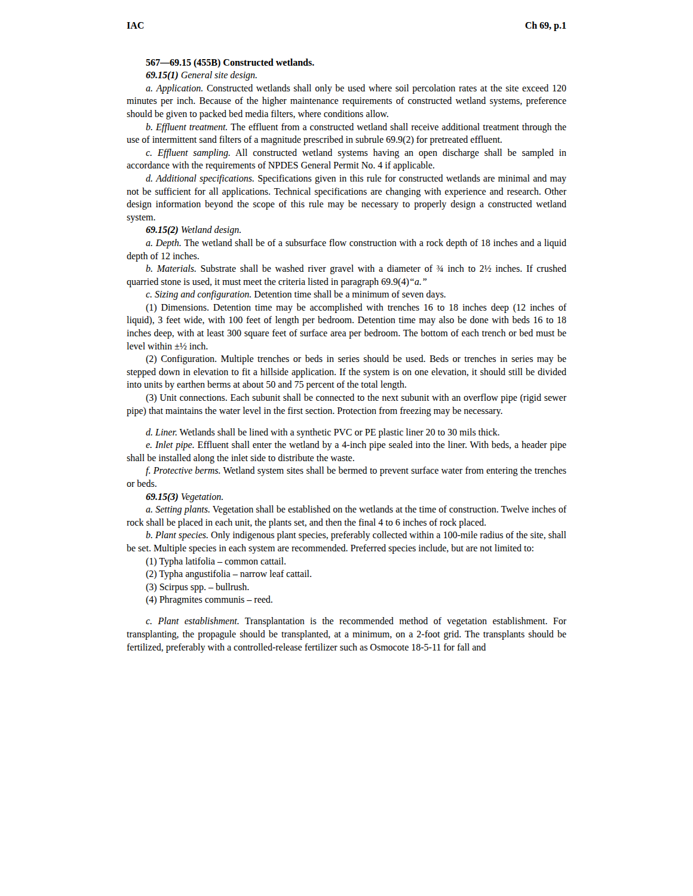IAC Ch 69, p.1
567—69.15 (455B) Constructed wetlands.
69.15(1) General site design.
a. Application. Constructed wetlands shall only be used where soil percolation rates at the site exceed 120 minutes per inch. Because of the higher maintenance requirements of constructed wetland systems, preference should be given to packed bed media filters, where conditions allow.
b. Effluent treatment. The effluent from a constructed wetland shall receive additional treatment through the use of intermittent sand filters of a magnitude prescribed in subrule 69.9(2) for pretreated effluent.
c. Effluent sampling. All constructed wetland systems having an open discharge shall be sampled in accordance with the requirements of NPDES General Permit No. 4 if applicable.
d. Additional specifications. Specifications given in this rule for constructed wetlands are minimal and may not be sufficient for all applications. Technical specifications are changing with experience and research. Other design information beyond the scope of this rule may be necessary to properly design a constructed wetland system.
69.15(2) Wetland design.
a. Depth. The wetland shall be of a subsurface flow construction with a rock depth of 18 inches and a liquid depth of 12 inches.
b. Materials. Substrate shall be washed river gravel with a diameter of ¾ inch to 2½ inches. If crushed quarried stone is used, it must meet the criteria listed in paragraph 69.9(4)“a.”
c. Sizing and configuration. Detention time shall be a minimum of seven days.
(1) Dimensions. Detention time may be accomplished with trenches 16 to 18 inches deep (12 inches of liquid), 3 feet wide, with 100 feet of length per bedroom. Detention time may also be done with beds 16 to 18 inches deep, with at least 300 square feet of surface area per bedroom. The bottom of each trench or bed must be level within ±½ inch.
(2) Configuration. Multiple trenches or beds in series should be used. Beds or trenches in series may be stepped down in elevation to fit a hillside application. If the system is on one elevation, it should still be divided into units by earthen berms at about 50 and 75 percent of the total length.
(3) Unit connections. Each subunit shall be connected to the next subunit with an overflow pipe (rigid sewer pipe) that maintains the water level in the first section. Protection from freezing may be necessary.
d. Liner. Wetlands shall be lined with a synthetic PVC or PE plastic liner 20 to 30 mils thick.
e. Inlet pipe. Effluent shall enter the wetland by a 4-inch pipe sealed into the liner. With beds, a header pipe shall be installed along the inlet side to distribute the waste.
f. Protective berms. Wetland system sites shall be bermed to prevent surface water from entering the trenches or beds.
69.15(3) Vegetation.
a. Setting plants. Vegetation shall be established on the wetlands at the time of construction. Twelve inches of rock shall be placed in each unit, the plants set, and then the final 4 to 6 inches of rock placed.
b. Plant species. Only indigenous plant species, preferably collected within a 100-mile radius of the site, shall be set. Multiple species in each system are recommended. Preferred species include, but are not limited to:
(1) Typha latifolia – common cattail.
(2) Typha angustifolia – narrow leaf cattail.
(3) Scirpus spp. – bullrush.
(4) Phragmites communis – reed.
c. Plant establishment. Transplantation is the recommended method of vegetation establishment. For transplanting, the propagule should be transplanted, at a minimum, on a 2-foot grid. The transplants should be fertilized, preferably with a controlled-release fertilizer such as Osmocote 18-5-11 for fall and